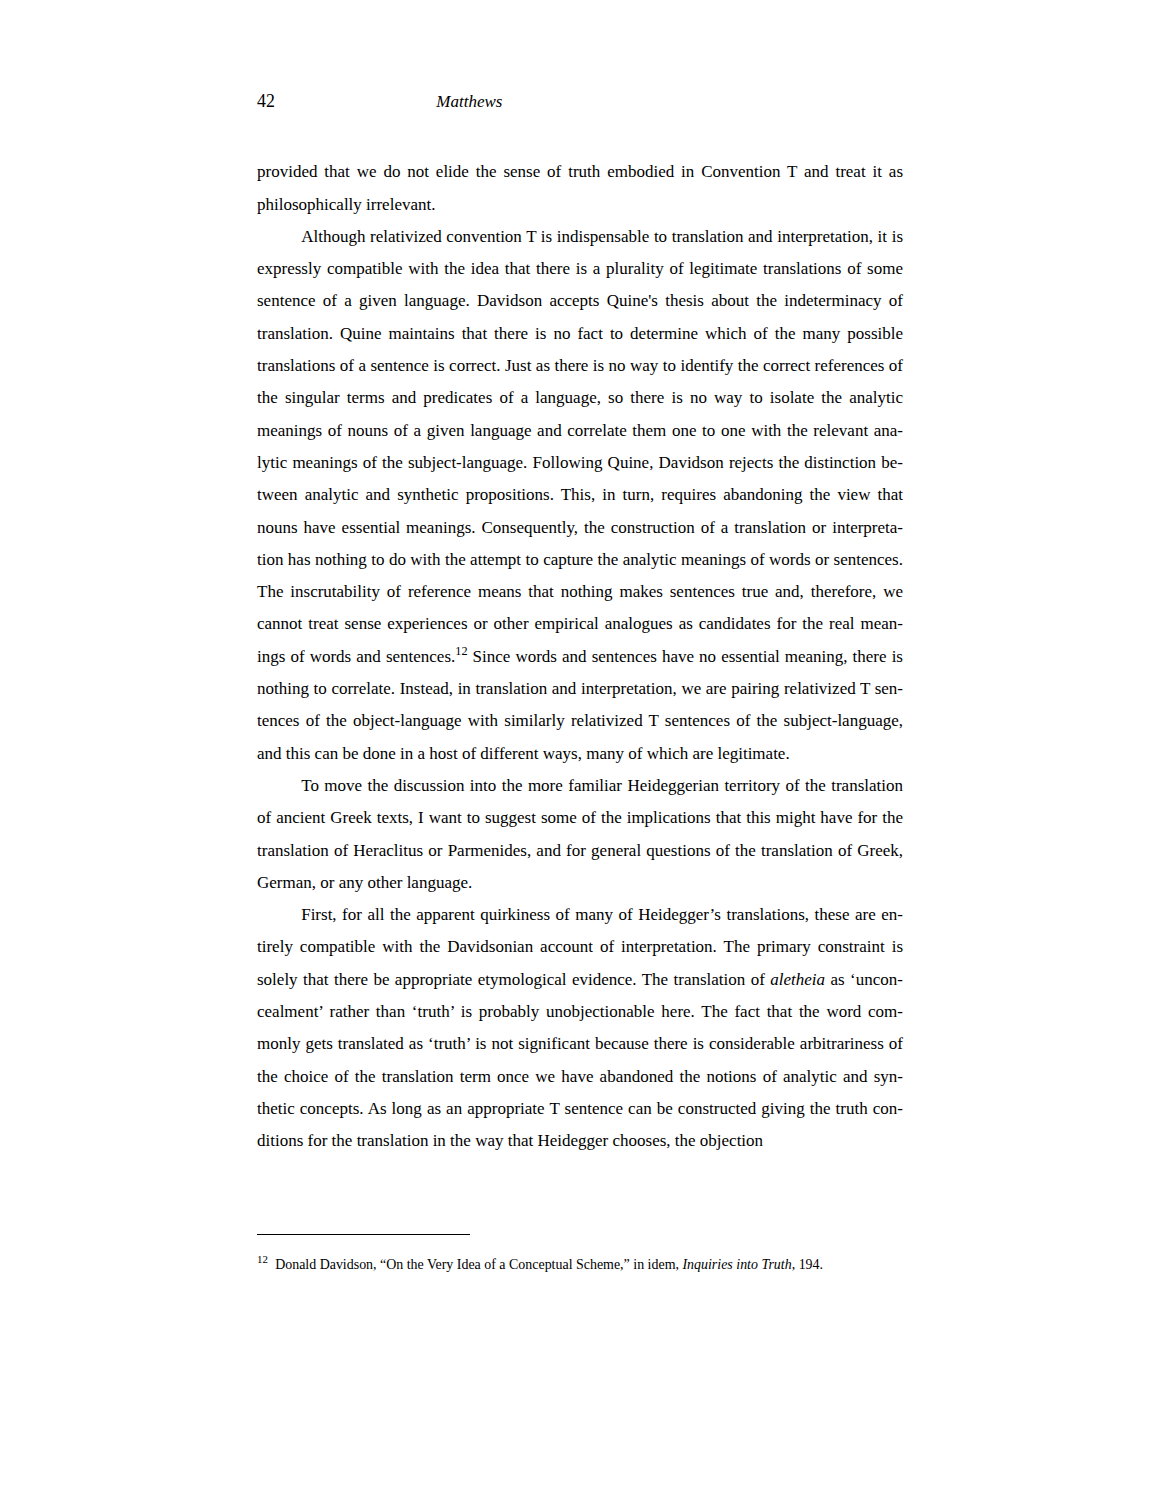42 Matthews
provided that we do not elide the sense of truth embodied in Convention T and treat it as philosophically irrelevant.
Although relativized convention T is indispensable to translation and interpretation, it is expressly compatible with the idea that there is a plurality of legitimate translations of some sentence of a given language. Davidson accepts Quine's thesis about the indeterminacy of translation. Quine maintains that there is no fact to determine which of the many possible translations of a sentence is correct. Just as there is no way to identify the correct references of the singular terms and predicates of a language, so there is no way to isolate the analytic meanings of nouns of a given language and correlate them one to one with the relevant analytic meanings of the subject-language. Following Quine, Davidson rejects the distinction between analytic and synthetic propositions. This, in turn, requires abandoning the view that nouns have essential meanings. Consequently, the construction of a translation or interpretation has nothing to do with the attempt to capture the analytic meanings of words or sentences. The inscrutability of reference means that nothing makes sentences true and, therefore, we cannot treat sense experiences or other empirical analogues as candidates for the real meanings of words and sentences.12 Since words and sentences have no essential meaning, there is nothing to correlate. Instead, in translation and interpretation, we are pairing relativized T sentences of the object-language with similarly relativized T sentences of the subject-language, and this can be done in a host of different ways, many of which are legitimate.
To move the discussion into the more familiar Heideggerian territory of the translation of ancient Greek texts, I want to suggest some of the implications that this might have for the translation of Heraclitus or Parmenides, and for general questions of the translation of Greek, German, or any other language.
First, for all the apparent quirkiness of many of Heidegger’s translations, these are entirely compatible with the Davidsonian account of interpretation. The primary constraint is solely that there be appropriate etymological evidence. The translation of aletheia as ‘unconcealment’ rather than ‘truth’ is probably unobjectionable here. The fact that the word commonly gets translated as ‘truth’ is not significant because there is considerable arbitrariness of the choice of the translation term once we have abandoned the notions of analytic and synthetic concepts. As long as an appropriate T sentence can be constructed giving the truth conditions for the translation in the way that Heidegger chooses, the objection
12 Donald Davidson, “On the Very Idea of a Conceptual Scheme,” in idem, Inquiries into Truth, 194.